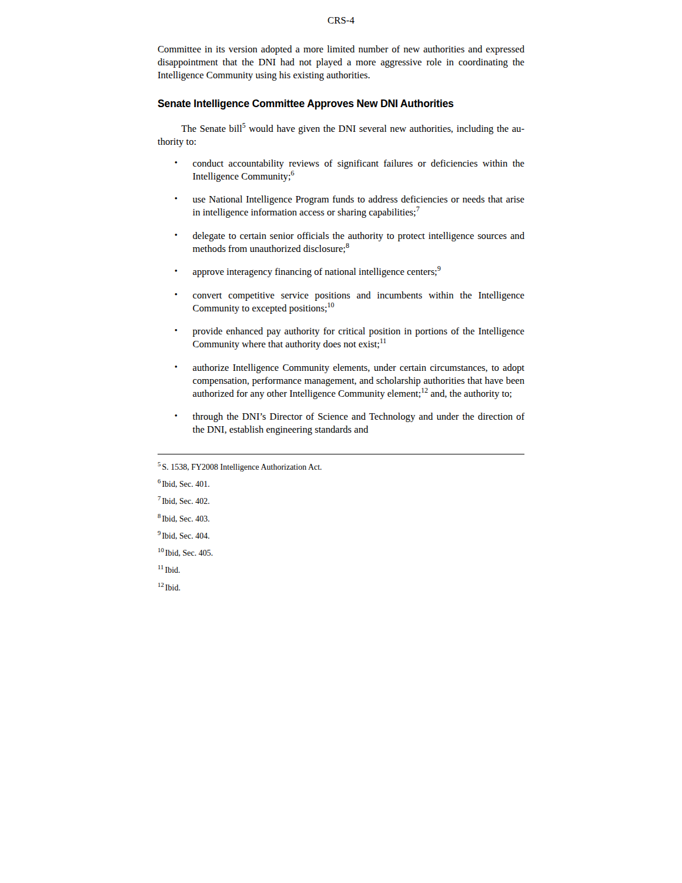CRS-4
Committee in its version adopted a more limited number of new authorities and expressed disappointment that the DNI had not played a more aggressive role in coordinating the Intelligence Community using his existing authorities.
Senate Intelligence Committee Approves New DNI Authorities
The Senate bill5 would have given the DNI several new authorities, including the authority to:
conduct accountability reviews of significant failures or deficiencies within the Intelligence Community;6
use National Intelligence Program funds to address deficiencies or needs that arise in intelligence information access or sharing capabilities;7
delegate to certain senior officials the authority to protect intelligence sources and methods from unauthorized disclosure;8
approve interagency financing of national intelligence centers;9
convert competitive service positions and incumbents within the Intelligence Community to excepted positions;10
provide enhanced pay authority for critical position in portions of the Intelligence Community where that authority does not exist;11
authorize Intelligence Community elements, under certain circumstances, to adopt compensation, performance management, and scholarship authorities that have been authorized for any other Intelligence Community element;12 and, the authority to;
through the DNI’s Director of Science and Technology and under the direction of the DNI, establish engineering standards and
5 S. 1538, FY2008 Intelligence Authorization Act.
6 Ibid, Sec. 401.
7 Ibid, Sec. 402.
8 Ibid, Sec. 403.
9 Ibid, Sec. 404.
10 Ibid, Sec. 405.
11 Ibid.
12 Ibid.